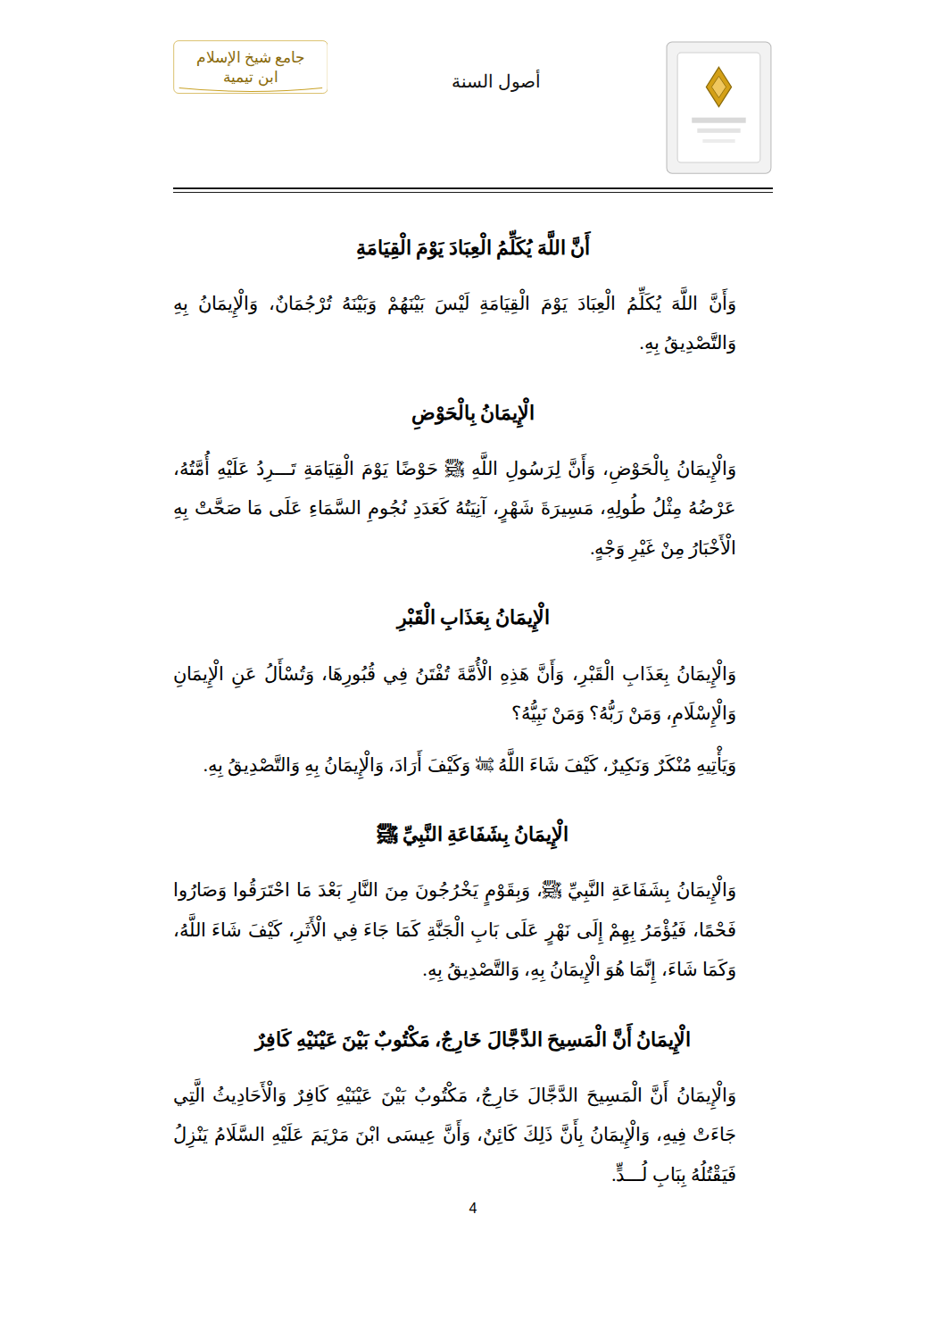أصول السنة
جامع شيخ الإسلام ابن تيمية
أَنَّ اللَّهَ يُكَلِّمُ الْعِبَادَ يَوْمَ الْقِيَامَةِ
وَأَنَّ اللَّهَ يُكَلِّمُ الْعِبَادَ يَوْمَ الْقِيَامَةِ لَيْسَ بَيْنَهُمْ وَبَيْنَهُ تُرْجُمَانٌ، وَالْإِيمَانُ بِهِ وَالتَّصْدِيقُ بِهِ.
الْإِيمَانُ بِالْحَوْضِ
وَالْإِيمَانُ بِالْحَوْضِ، وَأَنَّ لِرَسُولِ اللَّهِ ﷺ حَوْضًا يَوْمَ الْقِيَامَةِ تَـــرِدُ عَلَيْهِ أُمَّتُهُ، عَرْضُهُ مِثْلُ طُولِهِ، مَسِيرَةَ شَهْرٍ، آنِيَتُهُ كَعَدَدِ نُجُومِ السَّمَاءِ عَلَى مَا صَحَّتْ بِهِ الْأَخْبَارُ مِنْ غَيْرِ وَجْهٍ.
الْإِيمَانُ بِعَذَابِ الْقَبْرِ
وَالْإِيمَانُ بِعَذَابِ الْقَبْرِ، وَأَنَّ هَذِهِ الْأُمَّةَ تُفْتَنُ فِي قُبُورِهَا، وَتُسْأَلُ عَنِ الْإِيمَانِ وَالْإِسْلَامِ، وَمَنْ رَبُّهُ؟ وَمَنْ نَبِيُّهُ؟
وَيَأْتِيهِ مُنْكَرٌ وَنَكِيرٌ، كَيْفَ شَاءَ اللَّهُ ﷻ وَكَيْفَ أَرَادَ، وَالْإِيمَانُ بِهِ وَالتَّصْدِيقُ بِهِ.
الْإِيمَانُ بِشَفَاعَةِ النَّبِيِّ ﷺ
وَالْإِيمَانُ بِشَفَاعَةِ النَّبِيِّ ﷺ، وَبِقَوْمٍ يَخْرُجُونَ مِنَ النَّارِ بَعْدَ مَا احْتَرَقُوا وَصَارُوا فَحْمًا، فَيُؤْمَرُ بِهِمْ إِلَى نَهْرٍ عَلَى بَابِ الْجَنَّةِ كَمَا جَاءَ فِي الْأَثَرِ، كَيْفَ شَاءَ اللَّهُ، وَكَمَا شَاءَ، إِنَّمَا هُوَ الْإِيمَانُ بِهِ، وَالتَّصْدِيقُ بِهِ.
الْإِيمَانُ أَنَّ الْمَسِيحَ الدَّجَّالَ خَارِجٌ، مَكْتُوبٌ بَيْنَ عَيْنَيْهِ كَافِرٌ
وَالْإِيمَانُ أَنَّ الْمَسِيحَ الدَّجَّالَ خَارِجٌ، مَكْتُوبٌ بَيْنَ عَيْنَيْهِ كَافِرٌ وَالْأَحَادِيثُ الَّتِي جَاءَتْ فِيهِ، وَالْإِيمَانُ بِأَنَّ ذَلِكَ كَائِنٌ، وَأَنَّ عِيسَى ابْنَ مَرْيَمَ عَلَيْهِ السَّلَامُ يَنْزِلُ فَيَقْتُلُهُ بِبَابِ لُـــدٍّ.
4